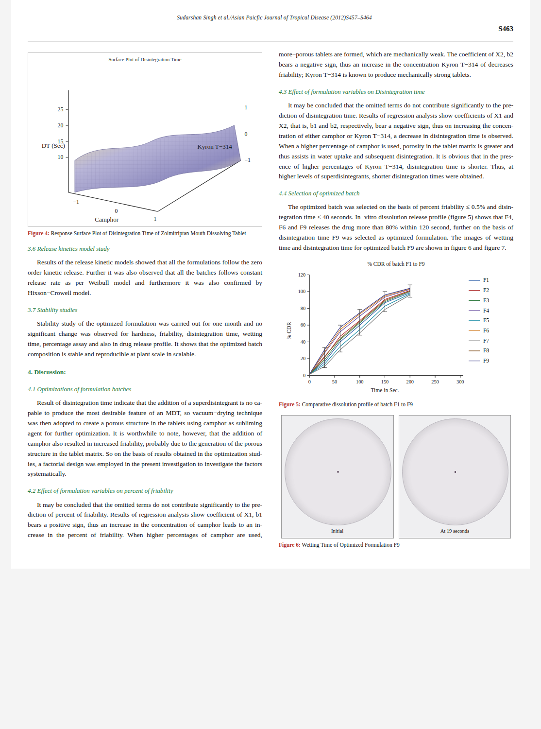Sudarshan Singh et al./Asian Paicfic Journal of Tropical Disease (2012)S457–S464
S463
Surface Plot of Disintegration Time
25 20 15 10 DT (Sec) −1 0 1 Camphor 1 0 −1 Kyron T−314
Figure 4: Response Surface Plot of Disintegration Time of Zolmitriptan Mouth Dissolving Tablet
3.6 Release kinetics model study
Results of the release kinetic models showed that all the formulations follow the zero order kinetic release. Further it was also observed that all the batches follows constant release rate as per Weibull model and furthermore it was also confirmed by Hixson−Crowell model.
3.7 Stability studies
Stability study of the optimized formulation was carried out for one month and no significant change was observed for hardness, friability, disintegration time, wetting time, percentage assay and also in drug release profile. It shows that the optimized batch composition is stable and reproducible at plant scale in scalable.
4. Discussion:
4.1 Optimizations of formulation batches
Result of disintegration time indicate that the addition of a superdisintegrant is no capable to produce the most desirable feature of an MDT, so vacuum−drying technique was then adopted to create a porous structure in the tablets using camphor as subliming agent for further optimization. It is worthwhile to note, however, that the addition of camphor also resulted in increased friability, probably due to the generation of the porous structure in the tablet matrix. So on the basis of results obtained in the optimization studies, a factorial design was employed in the present investigation to investigate the factors systematically.
4.2 Effect of formulation variables on percent of friability
It may be concluded that the omitted terms do not contribute significantly to the prediction of percent of friability. Results of regression analysis show coefficient of X1, b1 bears a positive sign, thus an increase in the concentration of camphor leads to an increase in the percent of friability. When higher percentages of camphor are used, more−porous tablets are formed, which are mechanically weak. The coefficient of X2, b2 bears a negative sign, thus an increase in the concentration Kyron T−314 of decreases friability; Kyron T−314 is known to produce mechanically strong tablets.
4.3 Effect of formulation variables on Disintegration time
It may be concluded that the omitted terms do not contribute significantly to the prediction of disintegration time. Results of regression analysis show coefficients of X1 and X2, that is, b1 and b2, respectively, bear a negative sign, thus on increasing the concentration of either camphor or Kyron T−314, a decrease in disintegration time is observed. When a higher percentage of camphor is used, porosity in the tablet matrix is greater and thus assists in water uptake and subsequent disintegration. It is obvious that in the presence of higher percentages of Kyron T−314, disintegration time is shorter. Thus, at higher levels of superdisintegrants, shorter disintegration times were obtained.
4.4 Selection of optimized batch
The optimized batch was selected on the basis of percent friability ≤ 0.5% and disintegration time ≤ 40 seconds. In−vitro dissolution release profile (figure 5) shows that F4, F6 and F9 releases the drug more than 80% within 120 second, further on the basis of disintegration time F9 was selected as optimized formulation. The images of wetting time and disintegration time for optimized batch F9 are shown in figure 6 and figure 7.
% CDR of batch F1 to F9 120 100 80 60 40 20 0 % CDR 0 50 100 150 200 250 300 Time in Sec. F1 F2 F3 F4 F5 F6 F7 F8 F9
Figure 5: Comparative dissolution profile of batch F1 to F9
Initial
At 19 seconds
Figure 6: Wetting Time of Optimized Formulation F9